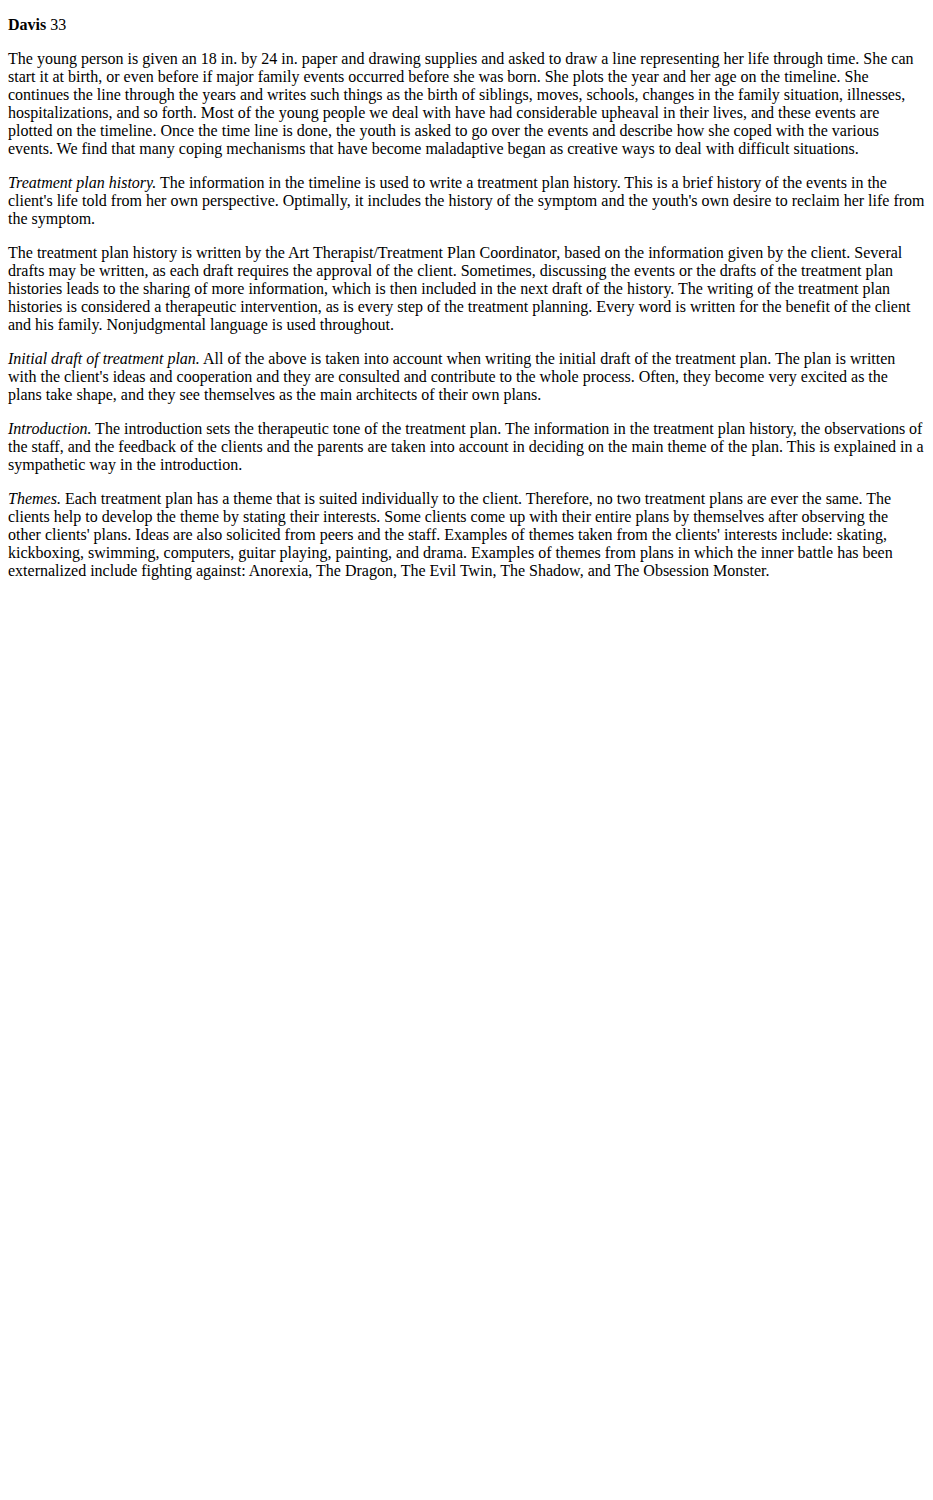Davis 33
The young person is given an 18 in. by 24 in. paper and drawing supplies and asked to draw a line representing her life through time. She can start it at birth, or even before if major family events occurred before she was born. She plots the year and her age on the timeline. She continues the line through the years and writes such things as the birth of siblings, moves, schools, changes in the family situation, illnesses, hospitalizations, and so forth. Most of the young people we deal with have had considerable upheaval in their lives, and these events are plotted on the timeline. Once the time line is done, the youth is asked to go over the events and describe how she coped with the various events. We find that many coping mechanisms that have become maladaptive began as creative ways to deal with difficult situations.
Treatment plan history. The information in the timeline is used to write a treatment plan history. This is a brief history of the events in the client's life told from her own perspective. Optimally, it includes the history of the symptom and the youth's own desire to reclaim her life from the symptom.
The treatment plan history is written by the Art Therapist/Treatment Plan Coordinator, based on the information given by the client. Several drafts may be written, as each draft requires the approval of the client. Sometimes, discussing the events or the drafts of the treatment plan histories leads to the sharing of more information, which is then included in the next draft of the history. The writing of the treatment plan histories is considered a therapeutic intervention, as is every step of the treatment planning. Every word is written for the benefit of the client and his family. Nonjudgmental language is used throughout.
Initial draft of treatment plan. All of the above is taken into account when writing the initial draft of the treatment plan. The plan is written with the client's ideas and cooperation and they are consulted and contribute to the whole process. Often, they become very excited as the plans take shape, and they see themselves as the main architects of their own plans.
Introduction. The introduction sets the therapeutic tone of the treatment plan. The information in the treatment plan history, the observations of the staff, and the feedback of the clients and the parents are taken into account in deciding on the main theme of the plan. This is explained in a sympathetic way in the introduction.
Themes. Each treatment plan has a theme that is suited individually to the client. Therefore, no two treatment plans are ever the same. The clients help to develop the theme by stating their interests. Some clients come up with their entire plans by themselves after observing the other clients' plans. Ideas are also solicited from peers and the staff. Examples of themes taken from the clients' interests include: skating, kickboxing, swimming, computers, guitar playing, painting, and drama. Examples of themes from plans in which the inner battle has been externalized include fighting against: Anorexia, The Dragon, The Evil Twin, The Shadow, and The Obsession Monster.